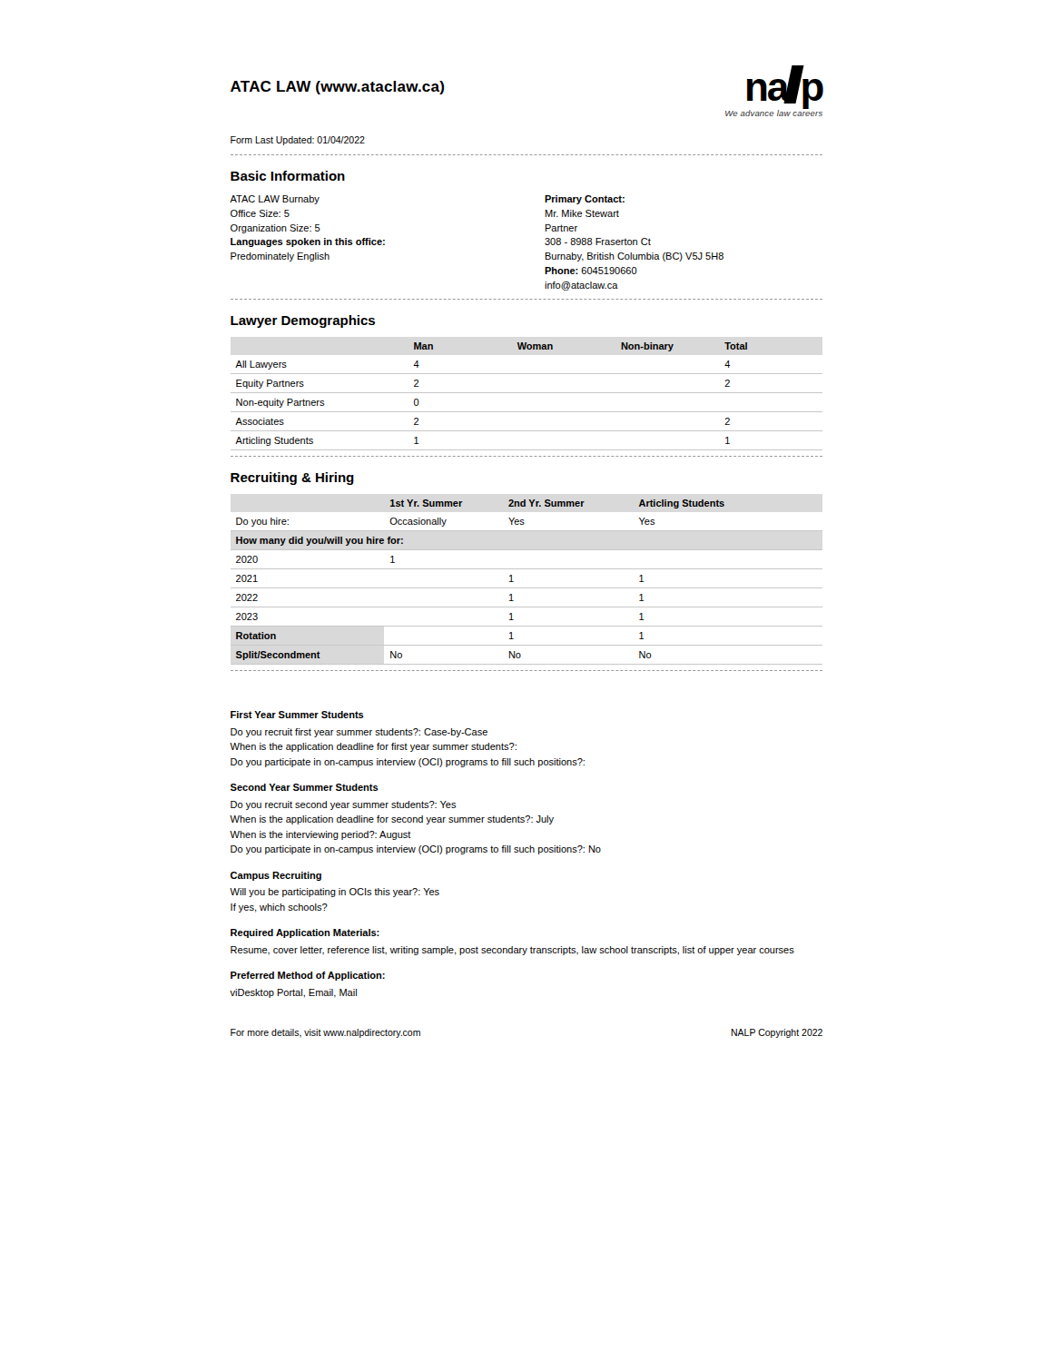ATAC LAW (www.ataclaw.ca)
na p
We advance law careers
Form Last Updated: 01/04/2022
Basic Information
ATAC LAW Burnaby
Office Size: 5
Organization Size: 5
Languages spoken in this office:
Predominately English
Primary Contact:
Mr. Mike Stewart
Partner
308 - 8988 Fraserton Ct
Burnaby, British Columbia (BC) V5J 5H8
Phone: 6045190660
info@ataclaw.ca
Lawyer Demographics
| | Man | Woman | Non-binary | Total |
| --- | --- | --- | --- | --- |
| All Lawyers | 4 | | | 4 |
| Equity Partners | 2 | | | 2 |
| Non-equity Partners | 0 | | | |
| Associates | 2 | | | 2 |
| Articling Students | 1 | | | 1 |
Recruiting & Hiring
| | 1st Yr. Summer | 2nd Yr. Summer | Articling Students |
| --- | --- | --- | --- |
| Do you hire: | Occasionally | Yes | Yes |
| How many did you/will you hire for: |
| 2020 | 1 | | |
| 2021 | | 1 | 1 |
| 2022 | | 1 | 1 |
| 2023 | | 1 | 1 |
| Rotation | | 1 | 1 |
| Split/Secondment | No | No | No |
First Year Summer Students
Do you recruit first year summer students?: Case-by-Case
When is the application deadline for first year summer students?:
Do you participate in on-campus interview (OCI) programs to fill such positions?:
Second Year Summer Students
Do you recruit second year summer students?: Yes
When is the application deadline for second year summer students?: July
When is the interviewing period?: August
Do you participate in on-campus interview (OCI) programs to fill such positions?: No
Campus Recruiting
Will you be participating in OCIs this year?: Yes
If yes, which schools?
Required Application Materials:
Resume, cover letter, reference list, writing sample, post secondary transcripts, law school transcripts, list of upper year courses
Preferred Method of Application:
viDesktop Portal, Email, Mail
For more details, visit www.nalpdirectory.com
NALP Copyright 2022